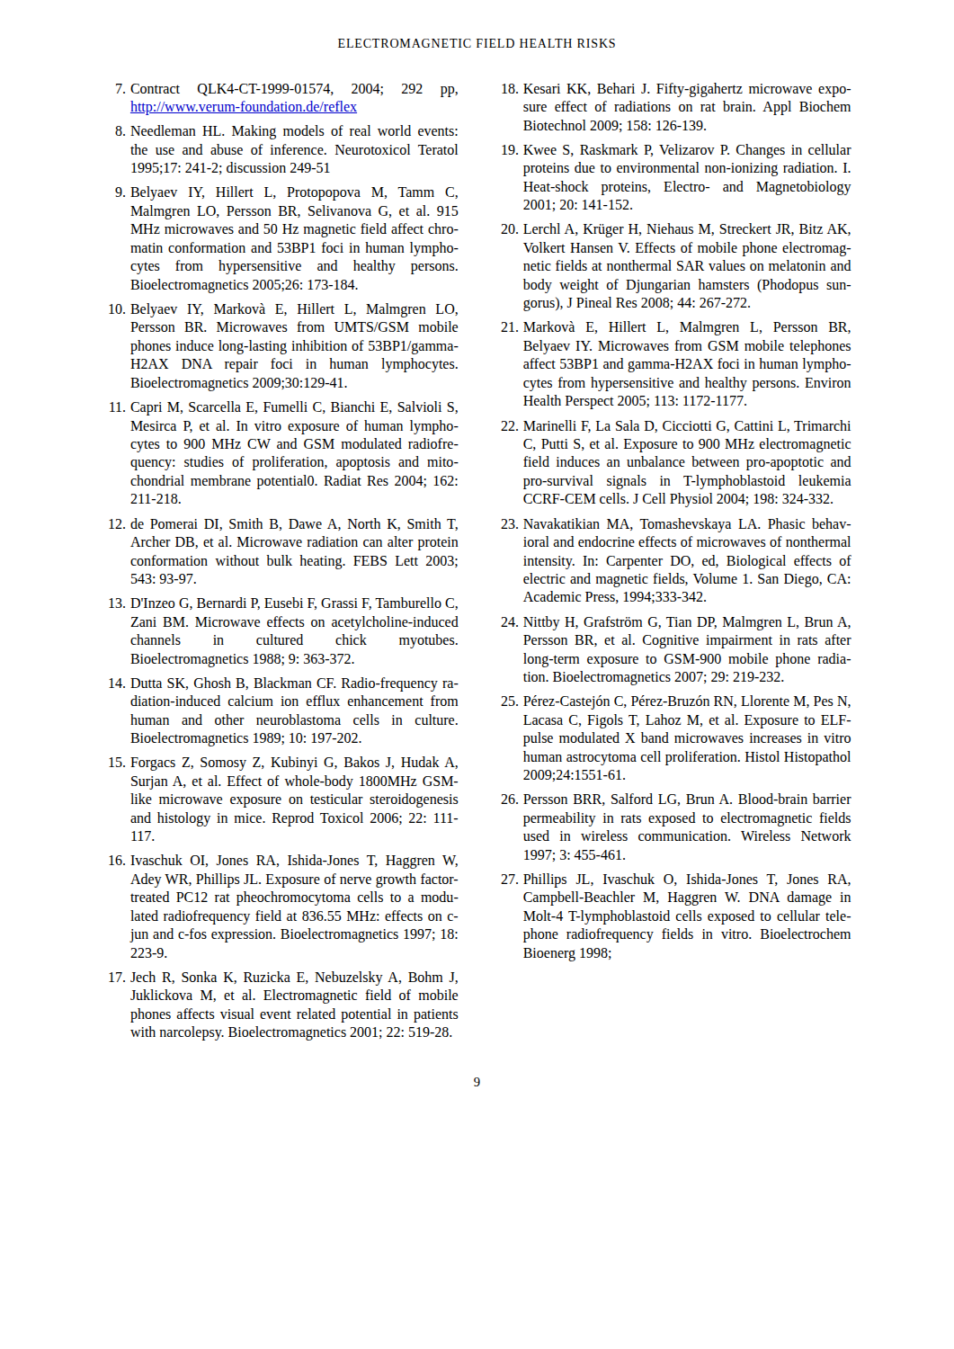ELECTROMAGNETIC FIELD HEALTH RISKS
Contract QLK4-CT-1999-01574, 2004; 292 pp, http://www.verum-foundation.de/reflex
Needleman HL. Making models of real world events: the use and abuse of inference. Neurotoxicol Teratol 1995;17: 241-2; discussion 249-51
Belyaev IY, Hillert L, Protopopova M, Tamm C, Malmgren LO, Persson BR, Selivanova G, et al. 915 MHz microwaves and 50 Hz magnetic field affect chromatin conformation and 53BP1 foci in human lymphocytes from hypersensitive and healthy persons. Bioelectromagnetics 2005;26: 173-184.
Belyaev IY, Markovà E, Hillert L, Malmgren LO, Persson BR. Microwaves from UMTS/GSM mobile phones induce long-lasting inhibition of 53BP1/gamma-H2AX DNA repair foci in human lymphocytes. Bioelectromagnetics 2009;30:129-41.
Capri M, Scarcella E, Fumelli C, Bianchi E, Salvioli S, Mesirca P, et al. In vitro exposure of human lymphocytes to 900 MHz CW and GSM modulated radiofrequency: studies of proliferation, apoptosis and mitochondrial membrane potential0. Radiat Res 2004; 162: 211-218.
de Pomerai DI, Smith B, Dawe A, North K, Smith T, Archer DB, et al. Microwave radiation can alter protein conformation without bulk heating. FEBS Lett 2003; 543: 93-97.
D'Inzeo G, Bernardi P, Eusebi F, Grassi F, Tamburello C, Zani BM. Microwave effects on acetylcholine-induced channels in cultured chick myotubes. Bioelectromagnetics 1988; 9: 363-372.
Dutta SK, Ghosh B, Blackman CF. Radio-frequency radiation-induced calcium ion efflux enhancement from human and other neuroblastoma cells in culture. Bioelectromagnetics 1989; 10: 197-202.
Forgacs Z, Somosy Z, Kubinyi G, Bakos J, Hudak A, Surjan A, et al. Effect of whole-body 1800MHz GSM-like microwave exposure on testicular steroidogenesis and histology in mice. Reprod Toxicol 2006; 22: 111-117.
Ivaschuk OI, Jones RA, Ishida-Jones T, Haggren W, Adey WR, Phillips JL. Exposure of nerve growth factor-treated PC12 rat pheochromocytoma cells to a modulated radiofrequency field at 836.55 MHz: effects on c-jun and c-fos expression. Bioelectromagnetics 1997; 18: 223-9.
Jech R, Sonka K, Ruzicka E, Nebuzelsky A, Bohm J, Juklickova M, et al. Electromagnetic field of mobile phones affects visual event related potential in patients with narcolepsy. Bioelectromagnetics 2001; 22: 519-28.
Kesari KK, Behari J. Fifty-gigahertz microwave exposure effect of radiations on rat brain. Appl Biochem Biotechnol 2009; 158: 126-139.
Kwee S, Raskmark P, Velizarov P. Changes in cellular proteins due to environmental non-ionizing radiation. I. Heat-shock proteins, Electro- and Magnetobiology 2001; 20: 141-152.
Lerchl A, Krüger H, Niehaus M, Streckert JR, Bitz AK, Volkert Hansen V. Effects of mobile phone electromagnetic fields at nonthermal SAR values on melatonin and body weight of Djungarian hamsters (Phodopus sungorus), J Pineal Res 2008; 44: 267-272.
Markovà E, Hillert L, Malmgren L, Persson BR, Belyaev IY. Microwaves from GSM mobile telephones affect 53BP1 and gamma-H2AX foci in human lymphocytes from hypersensitive and healthy persons. Environ Health Perspect 2005; 113: 1172-1177.
Marinelli F, La Sala D, Cicciotti G, Cattini L, Trimarchi C, Putti S, et al. Exposure to 900 MHz electromagnetic field induces an unbalance between pro-apoptotic and pro-survival signals in T-lymphoblastoid leukemia CCRF-CEM cells. J Cell Physiol 2004; 198: 324-332.
Navakatikian MA, Tomashevskaya LA. Phasic behavioral and endocrine effects of microwaves of nonthermal intensity. In: Carpenter DO, ed, Biological effects of electric and magnetic fields, Volume 1. San Diego, CA: Academic Press, 1994;333-342.
Nittby H, Grafström G, Tian DP, Malmgren L, Brun A, Persson BR, et al. Cognitive impairment in rats after long-term exposure to GSM-900 mobile phone radiation. Bioelectromagnetics 2007; 29: 219-232.
Pérez-Castejón C, Pérez-Bruzón RN, Llorente M, Pes N, Lacasa C, Figols T, Lahoz M, et al. Exposure to ELF-pulse modulated X band microwaves increases in vitro human astrocytoma cell proliferation. Histol Histopathol 2009;24:1551-61.
Persson BRR, Salford LG, Brun A. Blood-brain barrier permeability in rats exposed to electromagnetic fields used in wireless communication. Wireless Network 1997; 3: 455-461.
Phillips JL, Ivaschuk O, Ishida-Jones T, Jones RA, Campbell-Beachler M, Haggren W. DNA damage in Molt-4 T-lymphoblastoid cells exposed to cellular telephone radiofrequency fields in vitro. Bioelectrochem Bioenerg 1998;
9